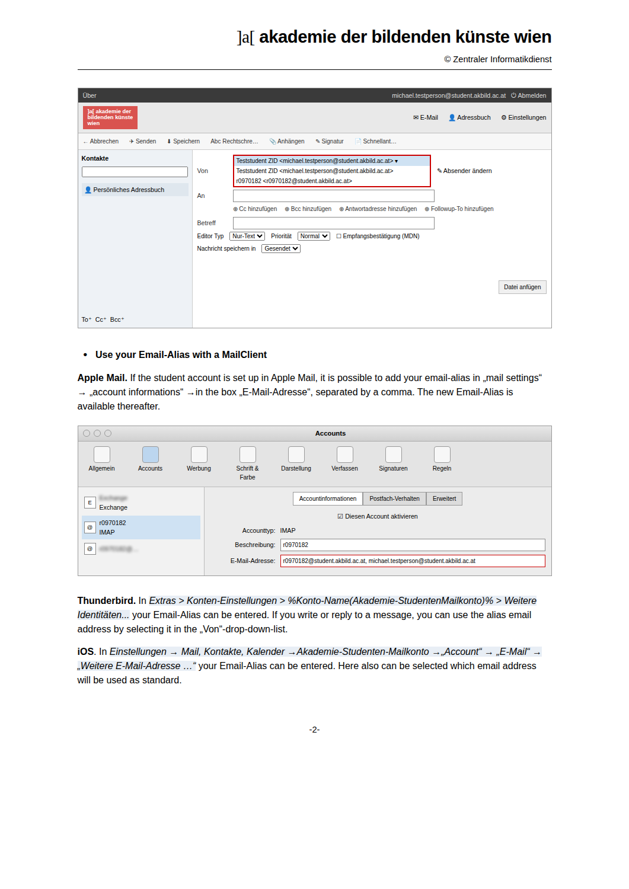]a[ akademie der bildenden künste wien
© Zentraler Informatikdienst
Über michael.testperson@student.akbild.ac.at ⏻ Abmelden
]a[ akademie der
bildenden künste
wien
✉ E-Mail 👤 Adressbuch ⚙ Einstellungen
← Abbrechen ✈ Senden ⬇ Speichern Abc Rechtschre… 📎 Anhängen ✎ Signatur 📄 Schnellant…
Kontakte
👤 Persönliches Adressbuch
To⁺Cc⁺Bcc⁺
Von
Teststudent ZID <michael.testperson@student.akbild.ac.at> ▾
Teststudent ZID <michael.testperson@student.akbild.ac.at>
r0970182 <r0970182@student.akbild.ac.at>
✎ Absender ändern
An
⊕ Cc hinzufügen ⊕ Bcc hinzufügen ⊕ Antwortadresse hinzufügen ⊕ Followup-To hinzufügen
Betreff
Editor Typ Nur-Text Priorität Normal ☐ Empfangsbestätigung (MDN)
Nachricht speichern in Gesendet
Datei anfügen
Use your Email-Alias with a MailClient
Apple Mail. If the student account is set up in Apple Mail, it is possible to add your email-alias in „mail settings“ → „account informations“ →in the box „E-Mail-Adresse“, separated by a comma. The new Email-Alias is available thereafter.
Accounts
Allgemein
Accounts
Werbung
Schrift & Farbe
Darstellung
Verfassen
Signaturen
Regeln
E Exchange
Exchange
@ r0970182
IMAP
@ r0970182@…
Accountinformationen
Postfach-Verhalten
Erweitert
☑ Diesen Account aktivieren
Accounttyp: IMAP
Beschreibung: r0970182
E-Mail-Adresse: r0970182@student.akbild.ac.at, michael.testperson@student.akbild.ac.at
Thunderbird. In Extras > Konten-Einstellungen > %Konto-Name(Akademie-StudentenMailkonto)% > Weitere Identitäten... your Email-Alias can be entered. If you write or reply to a message, you can use the alias email address by selecting it in the „Von“-drop-down-list.
iOS. In Einstellungen → Mail, Kontakte, Kalender →Akademie-Studenten-Mailkonto →„Account“ → „E-Mail“ → „Weitere E-Mail-Adresse …“ your Email-Alias can be entered. Here also can be selected which email address will be used as standard.
-2-